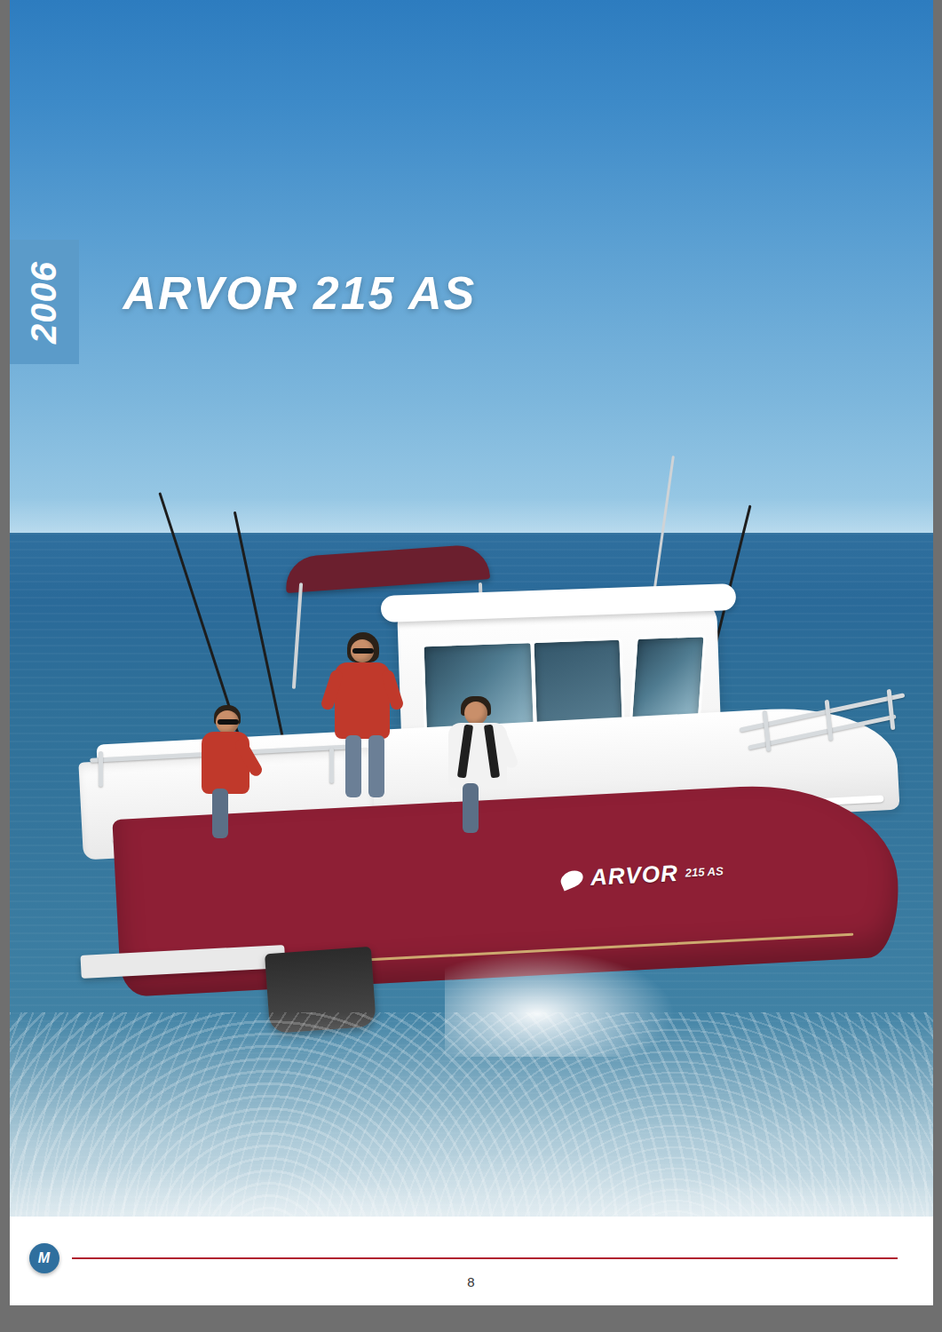2006
ARVOR 215 AS
ARVOR 215 AS
M
8